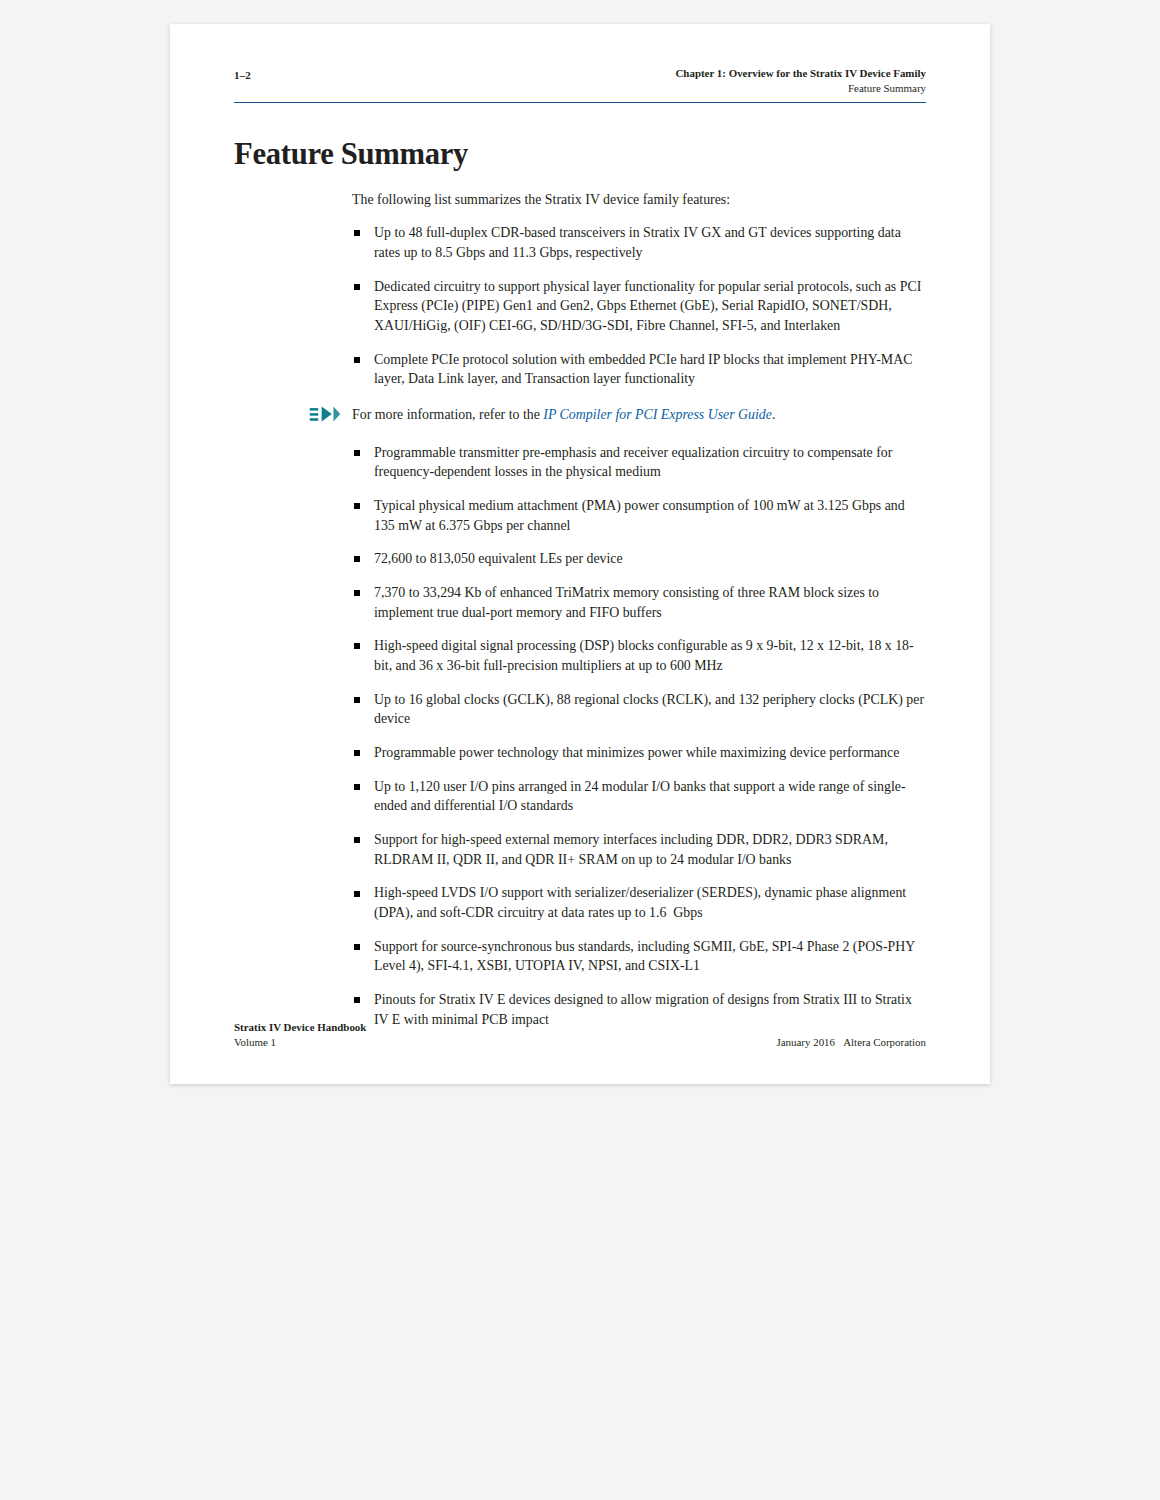1–2
Chapter 1: Overview for the Stratix IV Device Family
Feature Summary
Feature Summary
The following list summarizes the Stratix IV device family features:
Up to 48 full-duplex CDR-based transceivers in Stratix IV GX and GT devices supporting data rates up to 8.5 Gbps and 11.3 Gbps, respectively
Dedicated circuitry to support physical layer functionality for popular serial protocols, such as PCI Express (PCIe) (PIPE) Gen1 and Gen2, Gbps Ethernet (GbE), Serial RapidIO, SONET/SDH, XAUI/HiGig, (OIF) CEI-6G, SD/HD/3G-SDI, Fibre Channel, SFI-5, and Interlaken
Complete PCIe protocol solution with embedded PCIe hard IP blocks that implement PHY-MAC layer, Data Link layer, and Transaction layer functionality
For more information, refer to the IP Compiler for PCI Express User Guide.
Programmable transmitter pre-emphasis and receiver equalization circuitry to compensate for frequency-dependent losses in the physical medium
Typical physical medium attachment (PMA) power consumption of 100 mW at 3.125 Gbps and 135 mW at 6.375 Gbps per channel
72,600 to 813,050 equivalent LEs per device
7,370 to 33,294 Kb of enhanced TriMatrix memory consisting of three RAM block sizes to implement true dual-port memory and FIFO buffers
High-speed digital signal processing (DSP) blocks configurable as 9 x 9-bit, 12 x 12-bit, 18 x 18-bit, and 36 x 36-bit full-precision multipliers at up to 600 MHz
Up to 16 global clocks (GCLK), 88 regional clocks (RCLK), and 132 periphery clocks (PCLK) per device
Programmable power technology that minimizes power while maximizing device performance
Up to 1,120 user I/O pins arranged in 24 modular I/O banks that support a wide range of single-ended and differential I/O standards
Support for high-speed external memory interfaces including DDR, DDR2, DDR3 SDRAM, RLDRAM II, QDR II, and QDR II+ SRAM on up to 24 modular I/O banks
High-speed LVDS I/O support with serializer/deserializer (SERDES), dynamic phase alignment (DPA), and soft-CDR circuitry at data rates up to 1.6 Gbps
Support for source-synchronous bus standards, including SGMII, GbE, SPI-4 Phase 2 (POS-PHY Level 4), SFI-4.1, XSBI, UTOPIA IV, NPSI, and CSIX-L1
Pinouts for Stratix IV E devices designed to allow migration of designs from Stratix III to Stratix IV E with minimal PCB impact
Stratix IV Device Handbook Volume 1
January 2016 Altera Corporation